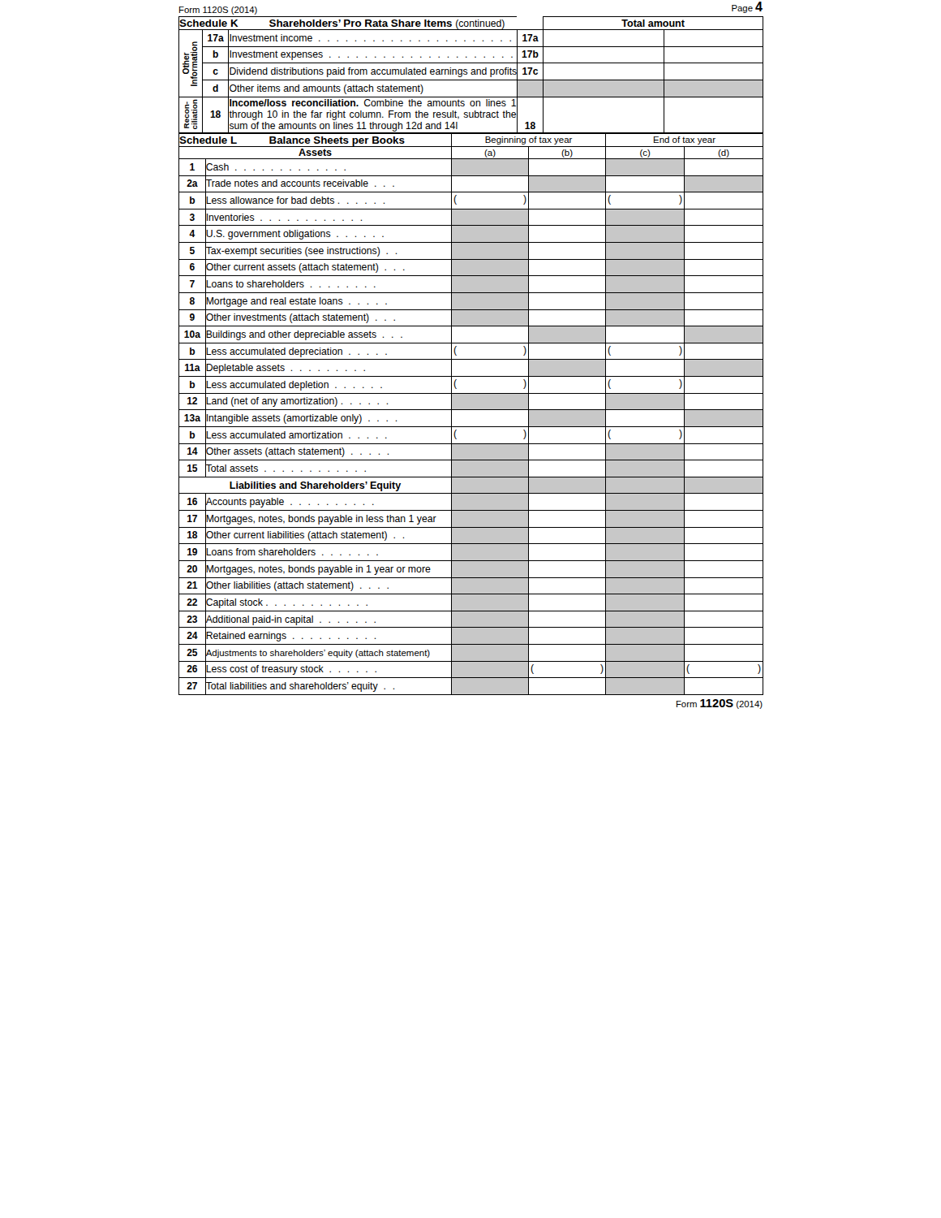Form 1120S (2014)
Page 4
| Schedule K Shareholders’ Pro Rata Share Items (continued) | | Total amount |
| Other Information | 17a | Investment income . . . . . . . . . . . . . . . . . . . . . . . . . . . . | 17a | | |
| b | Investment expenses . . . . . . . . . . . . . . . . . . . . . . . . . . | 17b | | |
| c | Dividend distributions paid from accumulated earnings and profits . . . . . . . . | 17c | | |
| d | Other items and amounts (attach statement) | | | |
| Recon- ciliation | 18 | Income/loss reconciliation. Combine the amounts on lines 1 through 10 in the far right column. From the result, subtract the sum of the amounts on lines 11 through 12d and 14l | 18 | | |
| Schedule L Balance Sheets per Books | Beginning of tax year | End of tax year |
| Assets | (a) | (b) | (c) | (d) |
| 1 | Cash . . . . . . . . . . . . . | | | | |
| 2a | Trade notes and accounts receivable . . . | | | | |
| b | Less allowance for bad debts . . . . . . | ( ) | | ( ) | |
| 3 | Inventories . . . . . . . . . . . . | | | | |
| 4 | U.S. government obligations . . . . . . | | | | |
| 5 | Tax-exempt securities (see instructions) . . | | | | |
| 6 | Other current assets (attach statement) . . . | | | | |
| 7 | Loans to shareholders . . . . . . . . | | | | |
| 8 | Mortgage and real estate loans . . . . . | | | | |
| 9 | Other investments (attach statement) . . . | | | | |
| 10a | Buildings and other depreciable assets . . . | | | | |
| b | Less accumulated depreciation . . . . . | ( ) | | ( ) | |
| 11a | Depletable assets . . . . . . . . . | | | | |
| b | Less accumulated depletion . . . . . . | ( ) | | ( ) | |
| 12 | Land (net of any amortization) . . . . . . | | | | |
| 13a | Intangible assets (amortizable only) . . . . | | | | |
| b | Less accumulated amortization . . . . . | ( ) | | ( ) | |
| 14 | Other assets (attach statement) . . . . . | | | | |
| 15 | Total assets . . . . . . . . . . . . | | | | |
| Liabilities and Shareholders’ Equity | | | | |
| 16 | Accounts payable . . . . . . . . . . | | | | |
| 17 | Mortgages, notes, bonds payable in less than 1 year | | | | |
| 18 | Other current liabilities (attach statement) . . | | | | |
| 19 | Loans from shareholders . . . . . . . | | | | |
| 20 | Mortgages, notes, bonds payable in 1 year or more | | | | |
| 21 | Other liabilities (attach statement) . . . . | | | | |
| 22 | Capital stock . . . . . . . . . . . . | | | | |
| 23 | Additional paid-in capital . . . . . . . | | | | |
| 24 | Retained earnings . . . . . . . . . . | | | | |
| 25 | Adjustments to shareholders’ equity (attach statement) | | | | |
| 26 | Less cost of treasury stock . . . . . . | | ( ) | | ( ) |
| 27 | Total liabilities and shareholders’ equity . . | | | | |
Form 1120S (2014)